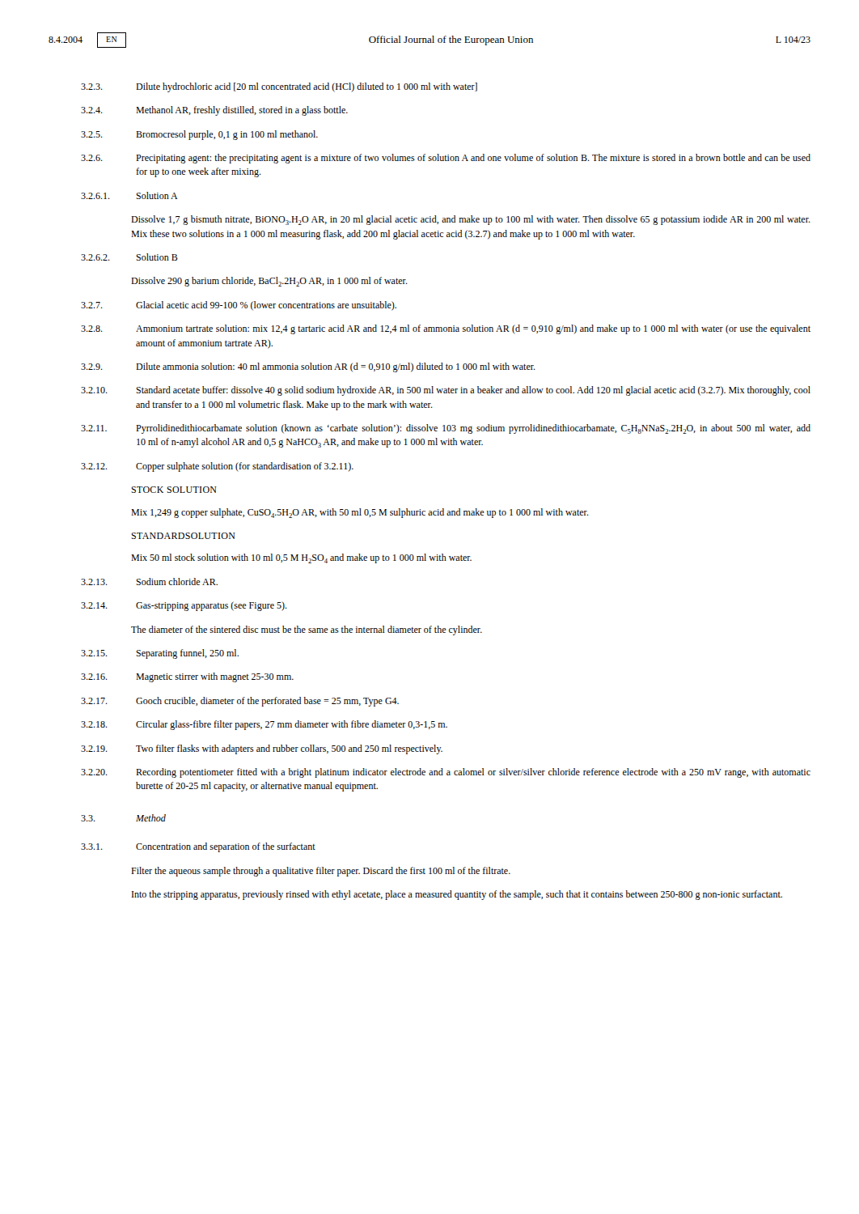8.4.2004 EN Official Journal of the European Union L 104/23
3.2.3.
Dilute hydrochloric acid [20 ml concentrated acid (HCl) diluted to 1 000 ml with water]
3.2.4.
Methanol AR, freshly distilled, stored in a glass bottle.
3.2.5.
Bromocresol purple, 0,1 g in 100 ml methanol.
3.2.6.
Precipitating agent: the precipitating agent is a mixture of two volumes of solution A and one volume of solution B. The mixture is stored in a brown bottle and can be used for up to one week after mixing.
3.2.6.1.
Solution A
Dissolve 1,7 g bismuth nitrate, BiONO3.H2O AR, in 20 ml glacial acetic acid, and make up to 100 ml with water. Then dissolve 65 g potassium iodide AR in 200 ml water. Mix these two solutions in a 1 000 ml measuring flask, add 200 ml glacial acetic acid (3.2.7) and make up to 1 000 ml with water.
3.2.6.2.
Solution B
Dissolve 290 g barium chloride, BaCl2.2H2O AR, in 1 000 ml of water.
3.2.7.
Glacial acetic acid 99-100 % (lower concentrations are unsuitable).
3.2.8.
Ammonium tartrate solution: mix 12,4 g tartaric acid AR and 12,4 ml of ammonia solution AR (d = 0,910 g/ml) and make up to 1 000 ml with water (or use the equivalent amount of ammonium tartrate AR).
3.2.9.
Dilute ammonia solution: 40 ml ammonia solution AR (d = 0,910 g/ml) diluted to 1 000 ml with water.
3.2.10.
Standard acetate buffer: dissolve 40 g solid sodium hydroxide AR, in 500 ml water in a beaker and allow to cool. Add 120 ml glacial acetic acid (3.2.7). Mix thoroughly, cool and transfer to a 1 000 ml volumetric flask. Make up to the mark with water.
3.2.11.
Pyrrolidinedithiocarbamate solution (known as ‘carbate solution’): dissolve 103 mg sodium pyrrolidinedithiocarbamate, C5H8NNaS2.2H2O, in about 500 ml water, add 10 ml of n-amyl alcohol AR and 0,5 g NaHCO3 AR, and make up to 1 000 ml with water.
3.2.12.
Copper sulphate solution (for standardisation of 3.2.11).
STOCK SOLUTION
Mix 1,249 g copper sulphate, CuSO4.5H2O AR, with 50 ml 0,5 M sulphuric acid and make up to 1 000 ml with water.
STANDARDSOLUTION
Mix 50 ml stock solution with 10 ml 0,5 M H2SO4 and make up to 1 000 ml with water.
3.2.13.
Sodium chloride AR.
3.2.14.
Gas-stripping apparatus (see Figure 5).
The diameter of the sintered disc must be the same as the internal diameter of the cylinder.
3.2.15.
Separating funnel, 250 ml.
3.2.16.
Magnetic stirrer with magnet 25-30 mm.
3.2.17.
Gooch crucible, diameter of the perforated base = 25 mm, Type G4.
3.2.18.
Circular glass-fibre filter papers, 27 mm diameter with fibre diameter 0,3-1,5 m.
3.2.19.
Two filter flasks with adapters and rubber collars, 500 and 250 ml respectively.
3.2.20.
Recording potentiometer fitted with a bright platinum indicator electrode and a calomel or silver/silver chloride reference electrode with a 250 mV range, with automatic burette of 20-25 ml capacity, or alternative manual equipment.
3.3.
Method
3.3.1.
Concentration and separation of the surfactant
Filter the aqueous sample through a qualitative filter paper. Discard the first 100 ml of the filtrate.
Into the stripping apparatus, previously rinsed with ethyl acetate, place a measured quantity of the sample, such that it contains between 250-800 g non-ionic surfactant.